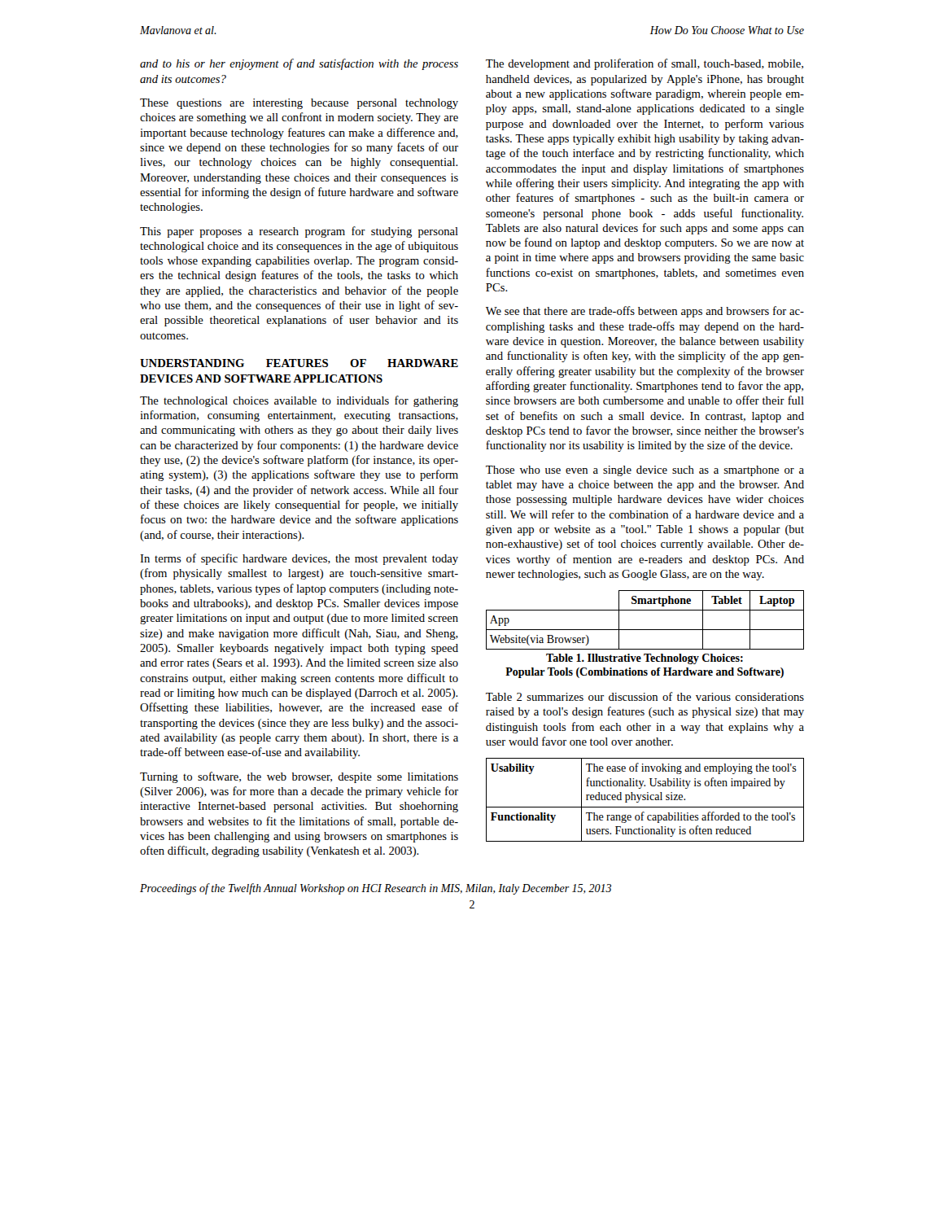Mavlanova et al. How Do You Choose What to Use
and to his or her enjoyment of and satisfaction with the process and its outcomes?
These questions are interesting because personal technology choices are something we all confront in modern society. They are important because technology features can make a difference and, since we depend on these technologies for so many facets of our lives, our technology choices can be highly consequential. Moreover, understanding these choices and their consequences is essential for informing the design of future hardware and software technologies.
This paper proposes a research program for studying personal technological choice and its consequences in the age of ubiquitous tools whose expanding capabilities overlap. The program considers the technical design features of the tools, the tasks to which they are applied, the characteristics and behavior of the people who use them, and the consequences of their use in light of several possible theoretical explanations of user behavior and its outcomes.
Understanding Features of Hardware Devices and Software Applications
The technological choices available to individuals for gathering information, consuming entertainment, executing transactions, and communicating with others as they go about their daily lives can be characterized by four components: (1) the hardware device they use, (2) the device's software platform (for instance, its operating system), (3) the applications software they use to perform their tasks, (4) and the provider of network access. While all four of these choices are likely consequential for people, we initially focus on two: the hardware device and the software applications (and, of course, their interactions).
In terms of specific hardware devices, the most prevalent today (from physically smallest to largest) are touch-sensitive smartphones, tablets, various types of laptop computers (including notebooks and ultrabooks), and desktop PCs. Smaller devices impose greater limitations on input and output (due to more limited screen size) and make navigation more difficult (Nah, Siau, and Sheng, 2005). Smaller keyboards negatively impact both typing speed and error rates (Sears et al. 1993). And the limited screen size also constrains output, either making screen contents more difficult to read or limiting how much can be displayed (Darroch et al. 2005). Offsetting these liabilities, however, are the increased ease of transporting the devices (since they are less bulky) and the associated availability (as people carry them about). In short, there is a trade-off between ease-of-use and availability.
Turning to software, the web browser, despite some limitations (Silver 2006), was for more than a decade the primary vehicle for interactive Internet-based personal activities. But shoehorning browsers and websites to fit the limitations of small, portable devices has been challenging and using browsers on smartphones is often difficult, degrading usability (Venkatesh et al. 2003).
The development and proliferation of small, touch-based, mobile, handheld devices, as popularized by Apple's iPhone, has brought about a new applications software paradigm, wherein people employ apps, small, stand-alone applications dedicated to a single purpose and downloaded over the Internet, to perform various tasks. These apps typically exhibit high usability by taking advantage of the touch interface and by restricting functionality, which accommodates the input and display limitations of smartphones while offering their users simplicity. And integrating the app with other features of smartphones - such as the built-in camera or someone's personal phone book - adds useful functionality. Tablets are also natural devices for such apps and some apps can now be found on laptop and desktop computers. So we are now at a point in time where apps and browsers providing the same basic functions co-exist on smartphones, tablets, and sometimes even PCs.
We see that there are trade-offs between apps and browsers for accomplishing tasks and these trade-offs may depend on the hardware device in question. Moreover, the balance between usability and functionality is often key, with the simplicity of the app generally offering greater usability but the complexity of the browser affording greater functionality. Smartphones tend to favor the app, since browsers are both cumbersome and unable to offer their full set of benefits on such a small device. In contrast, laptop and desktop PCs tend to favor the browser, since neither the browser's functionality nor its usability is limited by the size of the device.
Those who use even a single device such as a smartphone or a tablet may have a choice between the app and the browser. And those possessing multiple hardware devices have wider choices still. We will refer to the combination of a hardware device and a given app or website as a "tool." Table 1 shows a popular (but non-exhaustive) set of tool choices currently available. Other devices worthy of mention are e-readers and desktop PCs. And newer technologies, such as Google Glass, are on the way.
| | Smartphone | Tablet | Laptop |
| --- | --- | --- | --- |
| App | | | |
| Website(via Browser) | | | |
Table 1. Illustrative Technology Choices:
Popular Tools (Combinations of Hardware and Software)
Table 2 summarizes our discussion of the various considerations raised by a tool's design features (such as physical size) that may distinguish tools from each other in a way that explains why a user would favor one tool over another.
| Usability | The ease of invoking and employing the tool's functionality. Usability is often impaired by reduced physical size. |
| Functionality | The range of capabilities afforded to the tool's users. Functionality is often reduced |
Proceedings of the Twelfth Annual Workshop on HCI Research in MIS, Milan, Italy December 15, 2013
2